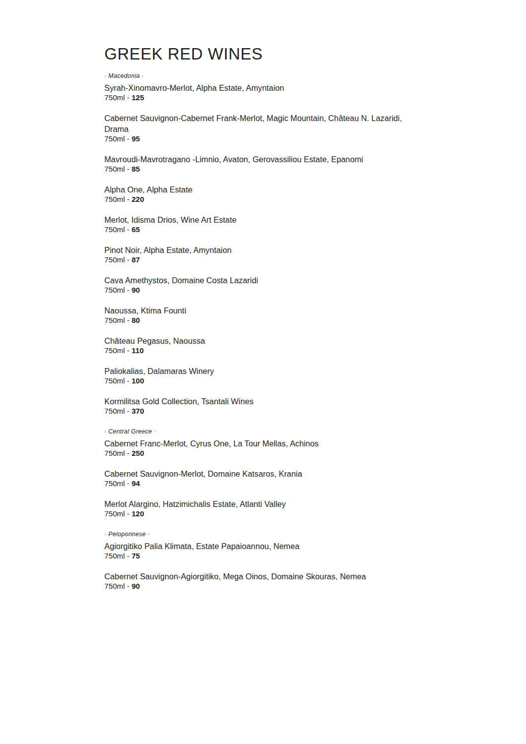GREEK RED WINES
· Macedonia ·
Syrah-Xinomavro-Merlot, Alpha Estate, Amyntaion
750ml - 125
Cabernet Sauvignon-Cabernet Frank-Merlot, Magic Mountain, Château N. Lazaridi, Drama
750ml - 95
Mavroudi-Mavrotragano -Limnio, Avaton, Gerovassiliou Estate, Epanomi
750ml - 85
Alpha One, Alpha Estate
750ml - 220
Merlot, Idisma Drios, Wine Art Estate
750ml - 65
Pinot Noir, Alpha Estate, Amyntaion
750ml - 87
Cava Amethystos, Domaine Costa Lazaridi
750ml - 90
Naoussa, Ktima Founti
750ml - 80
Château Pegasus, Naoussa
750ml - 110
Paliokalias, Dalamaras Winery
750ml - 100
Kormilitsa Gold Collection, Tsantali Wines
750ml - 370
· Central Greece ·
Cabernet Franc-Merlot, Cyrus One, La Tour Mellas, Achinos
750ml - 250
Cabernet Sauvignon-Merlot, Domaine Katsaros, Krania
750ml - 94
Merlot Alargino, Hatzimichalis Estate, Atlanti Valley
750ml - 120
· Peloponnese ·
Agiorgitiko Palia Klimata, Estate Papaioannou, Nemea
750ml - 75
Cabernet Sauvignon-Agiorgitiko, Mega Oinos, Domaine Skouras, Nemea
750ml - 90